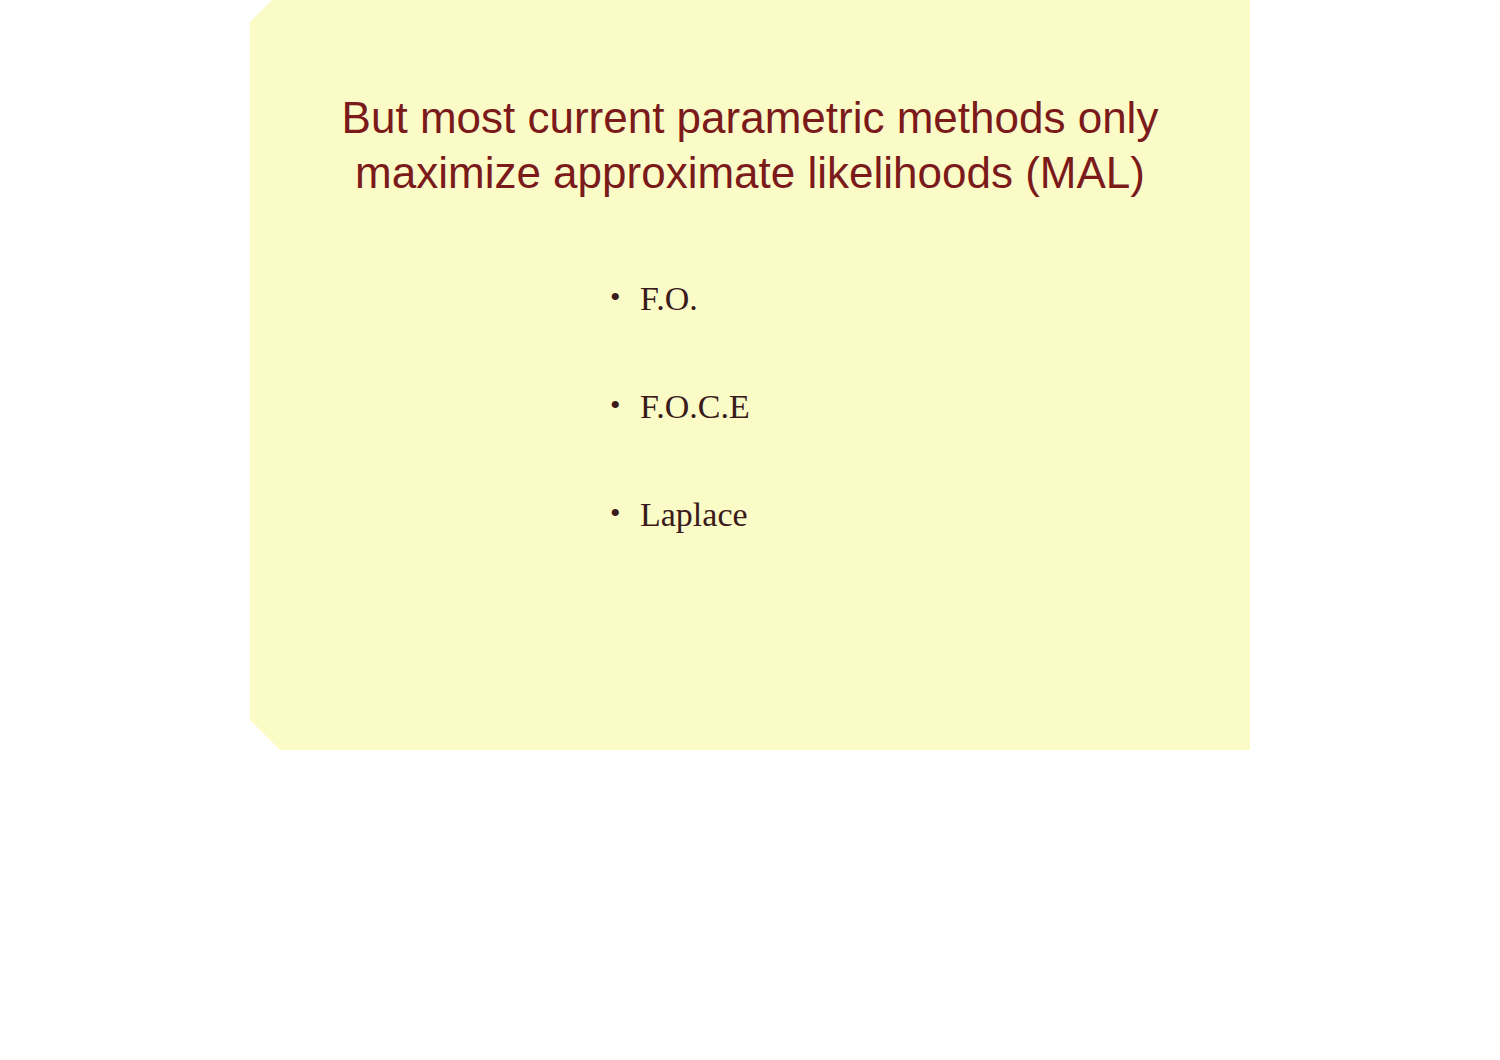But most current parametric methods only maximize approximate likelihoods (MAL)
F.O.
F.O.C.E
Laplace